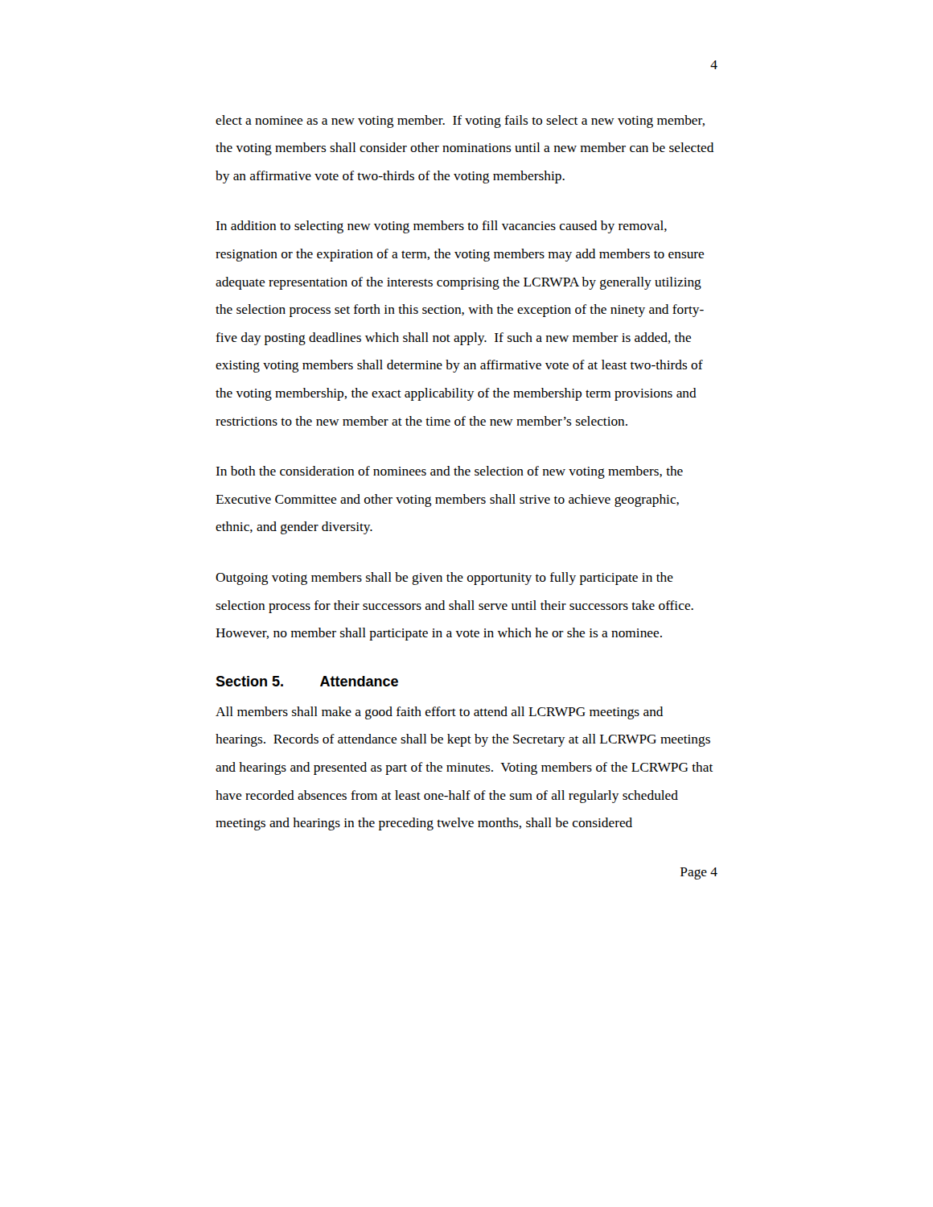4
elect a nominee as a new voting member. If voting fails to select a new voting member, the voting members shall consider other nominations until a new member can be selected by an affirmative vote of two-thirds of the voting membership.
In addition to selecting new voting members to fill vacancies caused by removal, resignation or the expiration of a term, the voting members may add members to ensure adequate representation of the interests comprising the LCRWPA by generally utilizing the selection process set forth in this section, with the exception of the ninety and forty-five day posting deadlines which shall not apply. If such a new member is added, the existing voting members shall determine by an affirmative vote of at least two-thirds of the voting membership, the exact applicability of the membership term provisions and restrictions to the new member at the time of the new member’s selection.
In both the consideration of nominees and the selection of new voting members, the Executive Committee and other voting members shall strive to achieve geographic, ethnic, and gender diversity.
Outgoing voting members shall be given the opportunity to fully participate in the selection process for their successors and shall serve until their successors take office. However, no member shall participate in a vote in which he or she is a nominee.
Section 5. Attendance
All members shall make a good faith effort to attend all LCRWPG meetings and hearings. Records of attendance shall be kept by the Secretary at all LCRWPG meetings and hearings and presented as part of the minutes. Voting members of the LCRWPG that have recorded absences from at least one-half of the sum of all regularly scheduled meetings and hearings in the preceding twelve months, shall be considered
Page 4